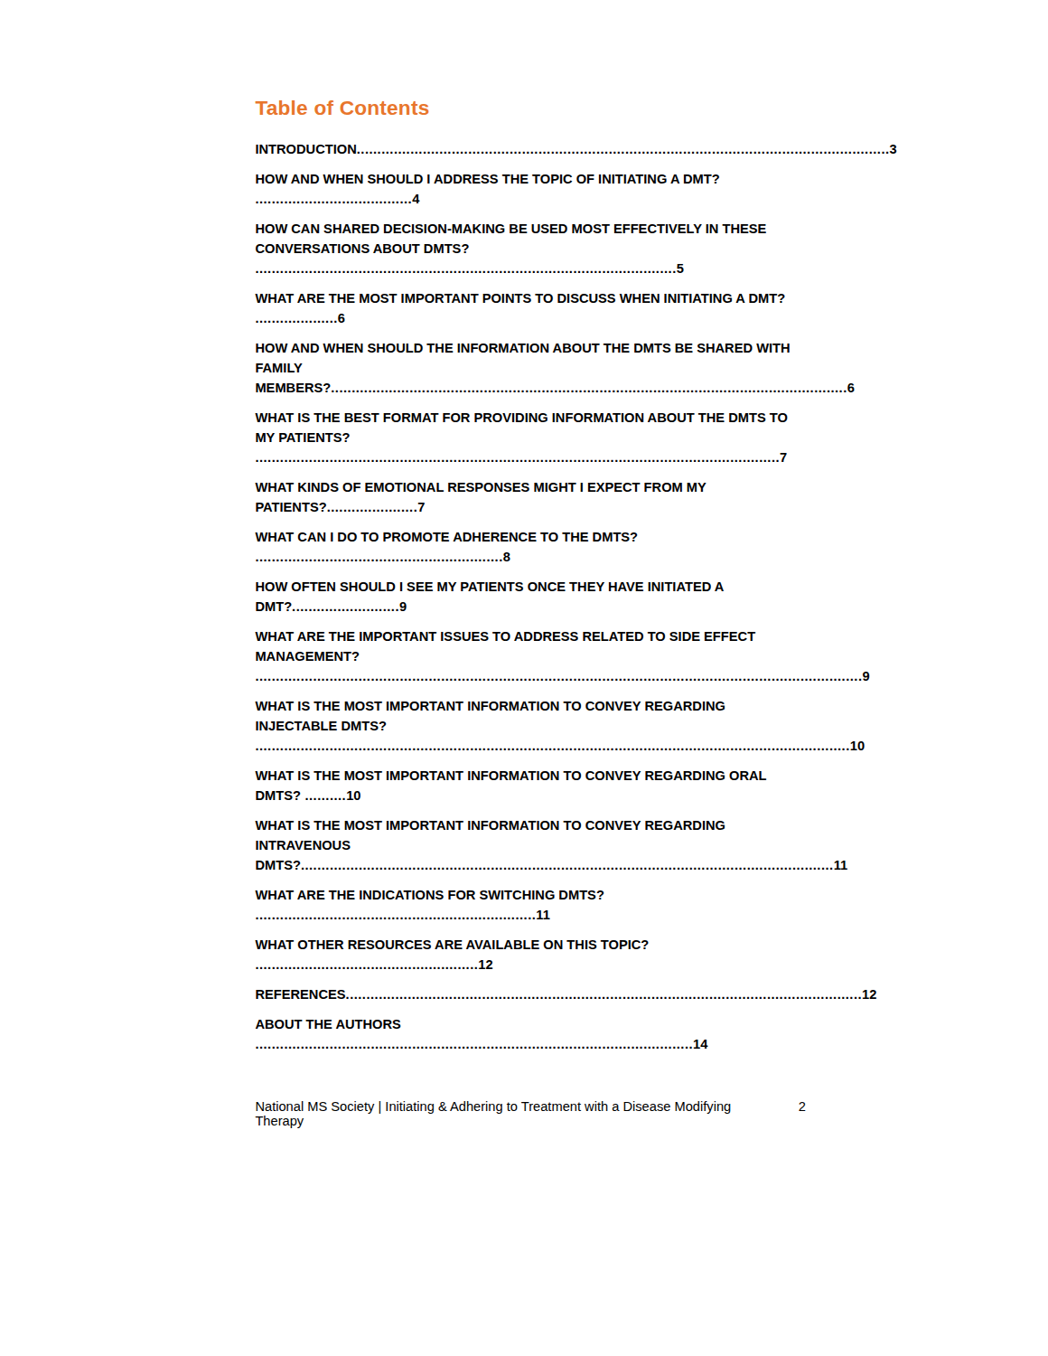Table of Contents
Introduction................................................................................................................................. 3
How and when should I address the topic of initiating a DMT? ...................................... 4
How can shared decision-making be used most effectively in these conversations about DMTs? ...................................................................................................... 5
What are the most important points to discuss when initiating a DMT? .................... 6
How and when should the information about the DMTs be shared with family members?............................................................................................................................. 6
What is the best format for providing information about the DMTs to my patients? ............................................................................................................................... 7
What kinds of emotional responses might I expect from my patients?...................... 7
What can I do to promote adherence to the DMTs? ............................................................ 8
How often should I see my patients once they have initiated a DMT?.......................... 9
What are the important issues to address related to side effect management? ................................................................................................................................................... 9
What is the most important information to convey regarding injectable DMTs? ................................................................................................................................................ 10
What is the most important information to convey regarding oral DMTs? .......... 10
What is the most important information to convey regarding intravenous DMTs?................................................................................................................................. 11
What are the indications for switching DMTs? .................................................................... 11
What other resources are available on this topic? ...................................................... 12
References............................................................................................................................. 12
About the Authors .......................................................................................................... 14
National MS Society | Initiating & Adhering to Treatment with a Disease Modifying Therapy 2